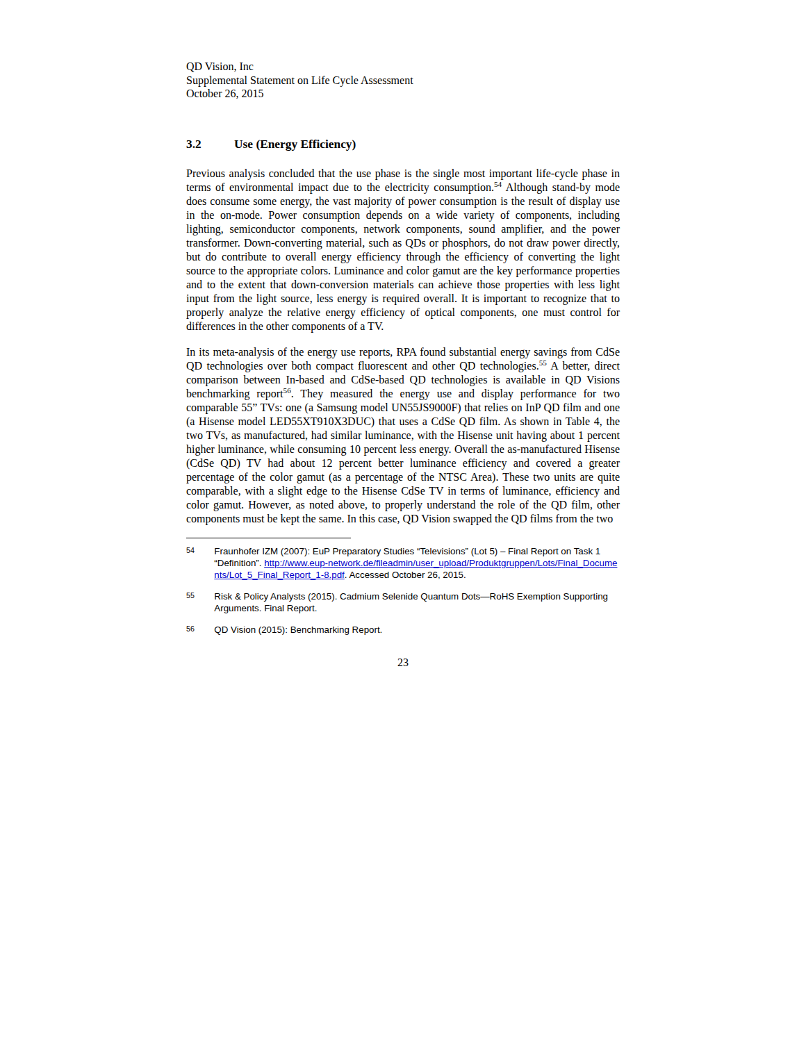QD Vision, Inc
Supplemental Statement on Life Cycle Assessment
October 26, 2015
3.2 Use (Energy Efficiency)
Previous analysis concluded that the use phase is the single most important life-cycle phase in terms of environmental impact due to the electricity consumption.54 Although stand-by mode does consume some energy, the vast majority of power consumption is the result of display use in the on-mode. Power consumption depends on a wide variety of components, including lighting, semiconductor components, network components, sound amplifier, and the power transformer. Down-converting material, such as QDs or phosphors, do not draw power directly, but do contribute to overall energy efficiency through the efficiency of converting the light source to the appropriate colors. Luminance and color gamut are the key performance properties and to the extent that down-conversion materials can achieve those properties with less light input from the light source, less energy is required overall. It is important to recognize that to properly analyze the relative energy efficiency of optical components, one must control for differences in the other components of a TV.
In its meta-analysis of the energy use reports, RPA found substantial energy savings from CdSe QD technologies over both compact fluorescent and other QD technologies.55 A better, direct comparison between In-based and CdSe-based QD technologies is available in QD Visions benchmarking report56. They measured the energy use and display performance for two comparable 55” TVs: one (a Samsung model UN55JS9000F) that relies on InP QD film and one (a Hisense model LED55XT910X3DUC) that uses a CdSe QD film. As shown in Table 4, the two TVs, as manufactured, had similar luminance, with the Hisense unit having about 1 percent higher luminance, while consuming 10 percent less energy. Overall the as-manufactured Hisense (CdSe QD) TV had about 12 percent better luminance efficiency and covered a greater percentage of the color gamut (as a percentage of the NTSC Area). These two units are quite comparable, with a slight edge to the Hisense CdSe TV in terms of luminance, efficiency and color gamut. However, as noted above, to properly understand the role of the QD film, other components must be kept the same. In this case, QD Vision swapped the QD films from the two
54
Fraunhofer IZM (2007): EuP Preparatory Studies “Televisions” (Lot 5) – Final Report on Task 1 “Definition”. http://www.eup-network.de/fileadmin/user_upload/Produktgruppen/Lots/Final_Documents/Lot_5_Final_Report_1-8.pdf. Accessed October 26, 2015.
55
Risk & Policy Analysts (2015). Cadmium Selenide Quantum Dots—RoHS Exemption Supporting Arguments. Final Report.
56
QD Vision (2015): Benchmarking Report.
23